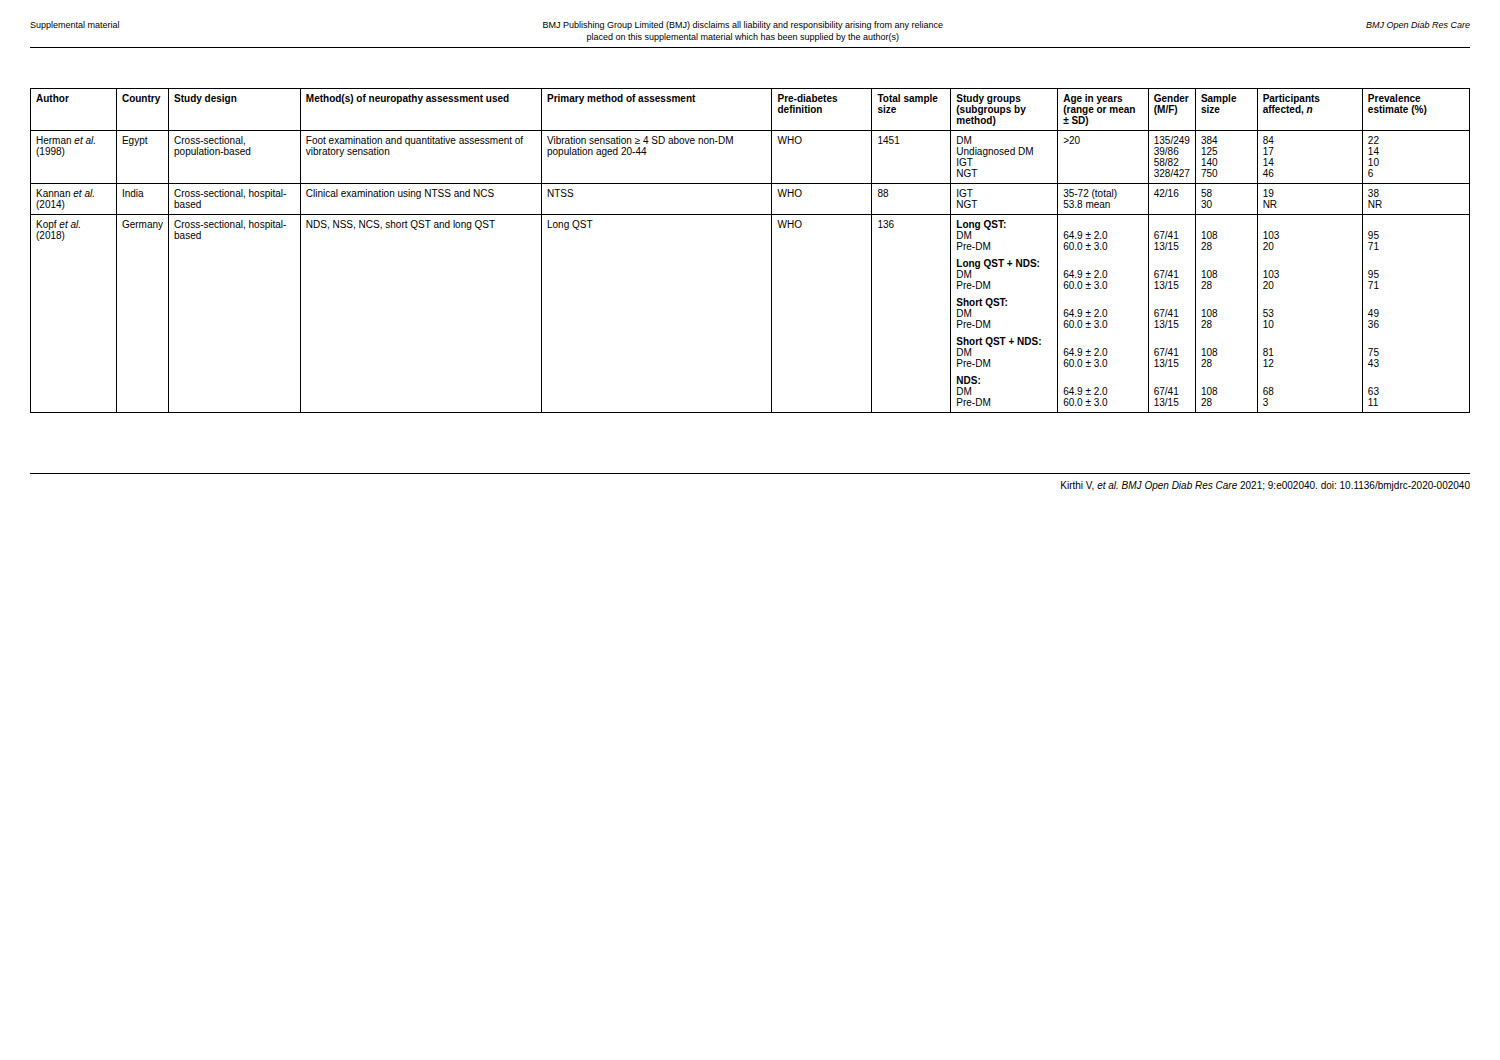Supplemental material
BMJ Publishing Group Limited (BMJ) disclaims all liability and responsibility arising from any reliance
placed on this supplemental material which has been supplied by the author(s)
BMJ Open Diab Res Care
| Author | Country | Study design | Method(s) of neuropathy assessment used | Primary method of assessment | Pre-diabetes definition | Total sample size | Study groups (subgroups by method) | Age in years (range or mean ± SD) | Gender (M/F) | Sample size | Participants affected, n | Prevalence estimate (%) |
| --- | --- | --- | --- | --- | --- | --- | --- | --- | --- | --- | --- | --- |
| Herman et al. (1998) | Egypt | Cross-sectional, population-based | Foot examination and quantitative assessment of vibratory sensation | Vibration sensation ≥ 4 SD above non-DM population aged 20-44 | WHO | 1451 | DM Undiagnosed DM IGT NGT | >20 | 135/249 39/86 58/82 328/427 | 384 125 140 750 | 84 17 14 46 | 22 14 10 6 |
| Kannan et al. (2014) | India | Cross-sectional, hospital-based | Clinical examination using NTSS and NCS | NTSS | WHO | 88 | IGT NGT | 35-72 (total) 53.8 mean | 42/16 | 58 30 | 19 NR | 38 NR |
| Kopf et al. (2018) | Germany | Cross-sectional, hospital-based | NDS, NSS, NCS, short QST and long QST | Long QST | WHO | 136 | Long QST: DM Pre-DM Long QST + NDS: DM Pre-DM Short QST: DM Pre-DM Short QST + NDS: DM Pre-DM NDS: DM Pre-DM | 64.9 ± 2.0 60.0 ± 3.0 64.9 ± 2.0 60.0 ± 3.0 64.9 ± 2.0 60.0 ± 3.0 64.9 ± 2.0 60.0 ± 3.0 64.9 ± 2.0 60.0 ± 3.0 | 67/41 13/15 67/41 13/15 67/41 13/15 67/41 13/15 67/41 13/15 | 108 28 108 28 108 28 108 28 108 28 | 103 20 103 20 53 10 81 12 68 3 | 95 71 95 71 49 36 75 43 63 11 |
Kirthi V, et al. BMJ Open Diab Res Care 2021; 9:e002040. doi: 10.1136/bmjdrc-2020-002040